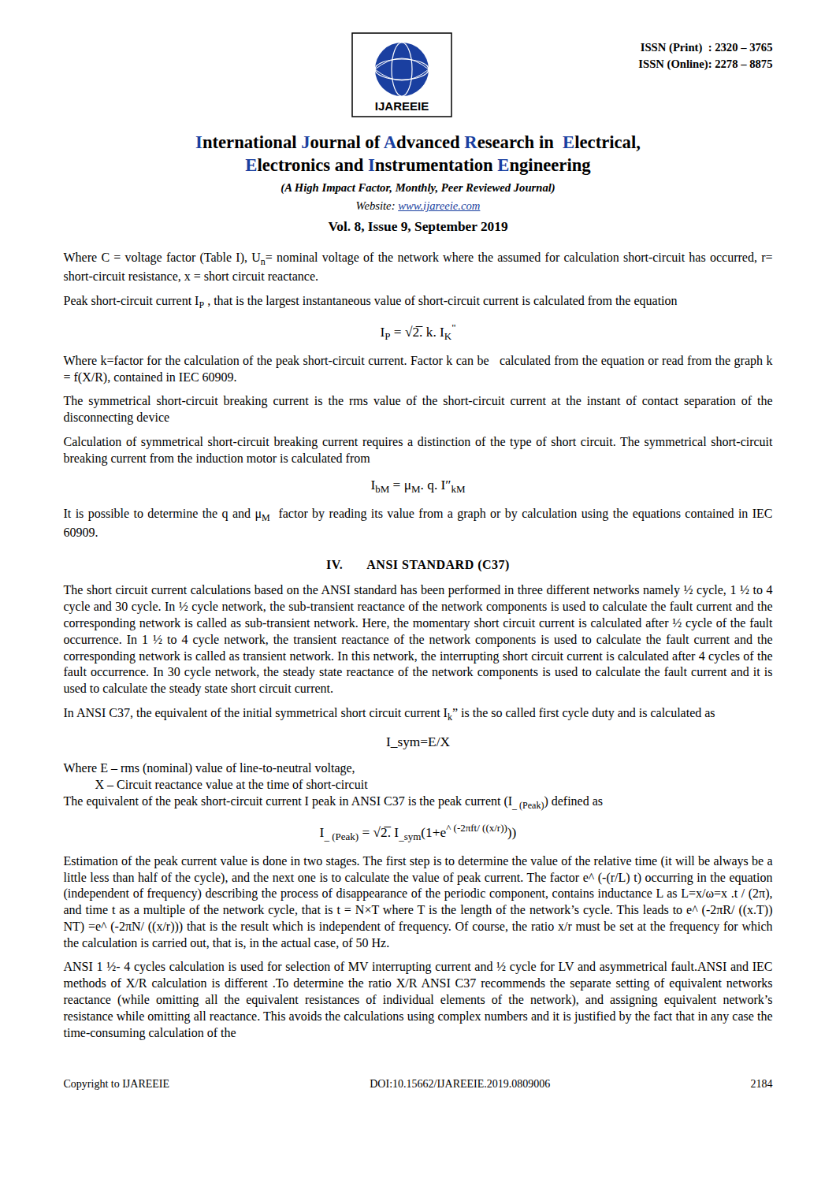IJAREEIE
ISSN (Print) : 2320 – 3765
ISSN (Online): 2278 – 8875
International Journal of Advanced Research in Electrical,
Electronics and Instrumentation Engineering
(A High Impact Factor, Monthly, Peer Reviewed Journal)
Website: www.ijareeie.com
Vol. 8, Issue 9, September 2019
Where C = voltage factor (Table I), Un= nominal voltage of the network where the assumed for calculation short-circuit has occurred, r= short-circuit resistance, x = short circuit reactance.
Peak short-circuit current IP , that is the largest instantaneous value of short-circuit current is calculated from the equation
IP = √2̅. k. IK"
Where k=factor for the calculation of the peak short-circuit current. Factor k can be calculated from the equation or read from the graph k = f(X/R), contained in IEC 60909.
The symmetrical short-circuit breaking current is the rms value of the short-circuit current at the instant of contact separation of the disconnecting device
Calculation of symmetrical short-circuit breaking current requires a distinction of the type of short circuit. The symmetrical short-circuit breaking current from the induction motor is calculated from
IbM = μM. q. I″kM
It is possible to determine the q and μM factor by reading its value from a graph or by calculation using the equations contained in IEC 60909.
IV. ANSI STANDARD (C37)
The short circuit current calculations based on the ANSI standard has been performed in three different networks namely ½ cycle, 1 ½ to 4 cycle and 30 cycle. In ½ cycle network, the sub-transient reactance of the network components is used to calculate the fault current and the corresponding network is called as sub-transient network. Here, the momentary short circuit current is calculated after ½ cycle of the fault occurrence. In 1 ½ to 4 cycle network, the transient reactance of the network components is used to calculate the fault current and the corresponding network is called as transient network. In this network, the interrupting short circuit current is calculated after 4 cycles of the fault occurrence. In 30 cycle network, the steady state reactance of the network components is used to calculate the fault current and it is used to calculate the steady state short circuit current.
In ANSI C37, the equivalent of the initial symmetrical short circuit current Ik” is the so called first cycle duty and is calculated as
I_sym=E/X
Where E – rms (nominal) value of line-to-neutral voltage,
X – Circuit reactance value at the time of short-circuit
The equivalent of the peak short-circuit current I peak in ANSI C37 is the peak current (I_ (Peak)) defined as
I_ (Peak) = √2̅. I_sym(1+e^ (-2πft/ ((x/r))))
Estimation of the peak current value is done in two stages. The first step is to determine the value of the relative time (it will be always be a little less than half of the cycle), and the next one is to calculate the value of peak current. The factor e^ (-(r/L) t) occurring in the equation (independent of frequency) describing the process of disappearance of the periodic component, contains inductance L as L=x/ω=x .t / (2π), and time t as a multiple of the network cycle, that is t = N×T where T is the length of the network’s cycle. This leads to e^ (-2πR/ ((x.T)) NT) =e^ (-2πN/ ((x/r))) that is the result which is independent of frequency. Of course, the ratio x/r must be set at the frequency for which the calculation is carried out, that is, in the actual case, of 50 Hz.
ANSI 1 ½- 4 cycles calculation is used for selection of MV interrupting current and ½ cycle for LV and asymmetrical fault.ANSI and IEC methods of X/R calculation is different .To determine the ratio X/R ANSI C37 recommends the separate setting of equivalent networks reactance (while omitting all the equivalent resistances of individual elements of the network), and assigning equivalent network’s resistance while omitting all reactance. This avoids the calculations using complex numbers and it is justified by the fact that in any case the time-consuming calculation of the
Copyright to IJAREEIE DOI:10.15662/IJAREEIE.2019.0809006 2184